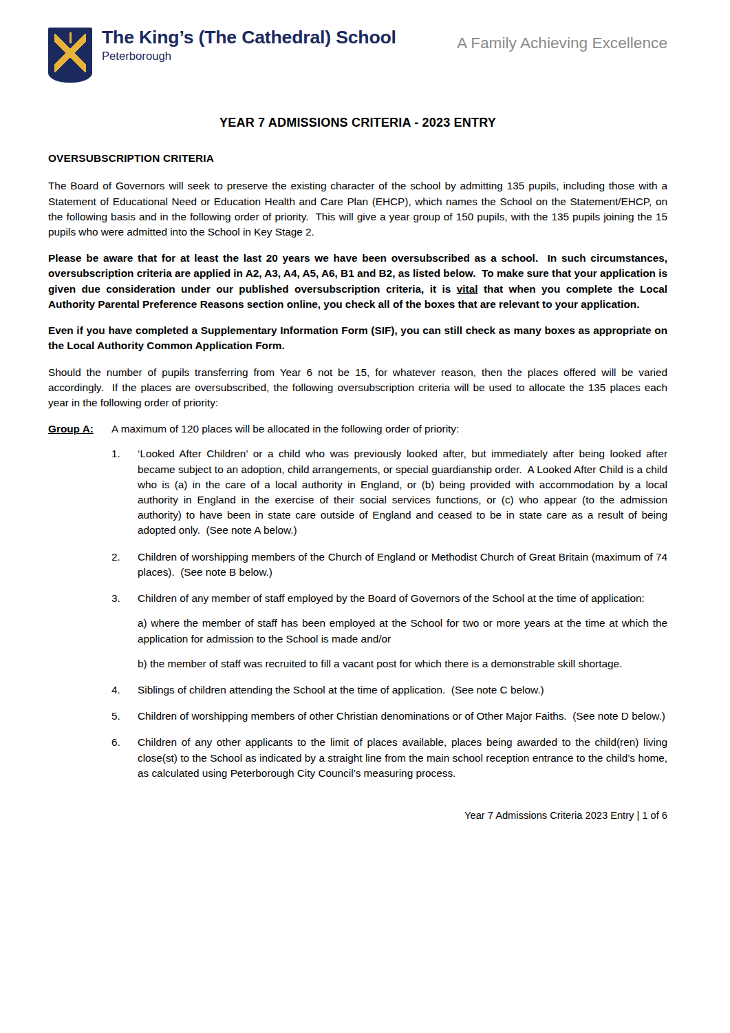The King’s (The Cathedral) School
Peterborough
A Family Achieving Excellence
YEAR 7 ADMISSIONS CRITERIA - 2023 ENTRY
OVERSUBSCRIPTION CRITERIA
The Board of Governors will seek to preserve the existing character of the school by admitting 135 pupils, including those with a Statement of Educational Need or Education Health and Care Plan (EHCP), which names the School on the Statement/EHCP, on the following basis and in the following order of priority. This will give a year group of 150 pupils, with the 135 pupils joining the 15 pupils who were admitted into the School in Key Stage 2.
Please be aware that for at least the last 20 years we have been oversubscribed as a school. In such circumstances, oversubscription criteria are applied in A2, A3, A4, A5, A6, B1 and B2, as listed below. To make sure that your application is given due consideration under our published oversubscription criteria, it is vital that when you complete the Local Authority Parental Preference Reasons section online, you check all of the boxes that are relevant to your application.
Even if you have completed a Supplementary Information Form (SIF), you can still check as many boxes as appropriate on the Local Authority Common Application Form.
Should the number of pupils transferring from Year 6 not be 15, for whatever reason, then the places offered will be varied accordingly. If the places are oversubscribed, the following oversubscription criteria will be used to allocate the 135 places each year in the following order of priority:
Group A:
A maximum of 120 places will be allocated in the following order of priority:
‘Looked After Children’ or a child who was previously looked after, but immediately after being looked after became subject to an adoption, child arrangements, or special guardianship order. A Looked After Child is a child who is (a) in the care of a local authority in England, or (b) being provided with accommodation by a local authority in England in the exercise of their social services functions, or (c) who appear (to the admission authority) to have been in state care outside of England and ceased to be in state care as a result of being adopted only. (See note A below.)
Children of worshipping members of the Church of England or Methodist Church of Great Britain (maximum of 74 places). (See note B below.)
Children of any member of staff employed by the Board of Governors of the School at the time of application:
a) where the member of staff has been employed at the School for two or more years at the time at which the application for admission to the School is made and/or
b) the member of staff was recruited to fill a vacant post for which there is a demonstrable skill shortage.
Siblings of children attending the School at the time of application. (See note C below.)
Children of worshipping members of other Christian denominations or of Other Major Faiths. (See note D below.)
Children of any other applicants to the limit of places available, places being awarded to the child(ren) living close(st) to the School as indicated by a straight line from the main school reception entrance to the child’s home, as calculated using Peterborough City Council’s measuring process.
Year 7 Admissions Criteria 2023 Entry | 1 of 6